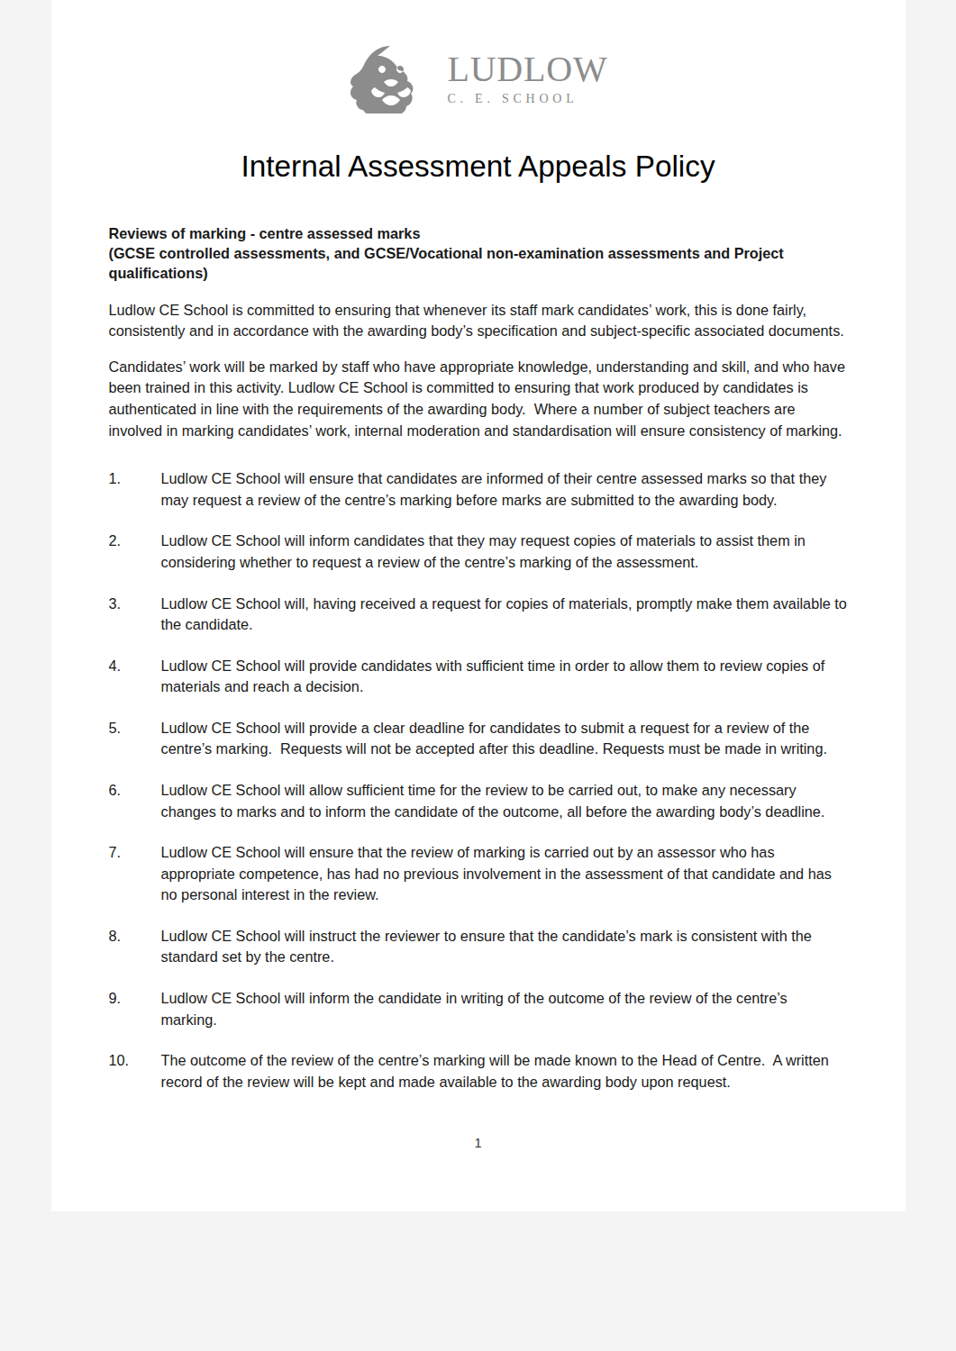LUDLOW
C. E. SCHOOL
Internal Assessment Appeals Policy
Reviews of marking - centre assessed marks (GCSE controlled assessments, and GCSE/Vocational non-examination assessments and Project qualifications)
Ludlow CE School is committed to ensuring that whenever its staff mark candidates’ work, this is done fairly, consistently and in accordance with the awarding body’s specification and subject-specific associated documents.
Candidates’ work will be marked by staff who have appropriate knowledge, understanding and skill, and who have been trained in this activity. Ludlow CE School is committed to ensuring that work produced by candidates is authenticated in line with the requirements of the awarding body. Where a number of subject teachers are involved in marking candidates’ work, internal moderation and standardisation will ensure consistency of marking.
Ludlow CE School will ensure that candidates are informed of their centre assessed marks so that they may request a review of the centre’s marking before marks are submitted to the awarding body.
Ludlow CE School will inform candidates that they may request copies of materials to assist them in considering whether to request a review of the centre’s marking of the assessment.
Ludlow CE School will, having received a request for copies of materials, promptly make them available to the candidate.
Ludlow CE School will provide candidates with sufficient time in order to allow them to review copies of materials and reach a decision.
Ludlow CE School will provide a clear deadline for candidates to submit a request for a review of the centre’s marking. Requests will not be accepted after this deadline. Requests must be made in writing.
Ludlow CE School will allow sufficient time for the review to be carried out, to make any necessary changes to marks and to inform the candidate of the outcome, all before the awarding body’s deadline.
Ludlow CE School will ensure that the review of marking is carried out by an assessor who has appropriate competence, has had no previous involvement in the assessment of that candidate and has no personal interest in the review.
Ludlow CE School will instruct the reviewer to ensure that the candidate’s mark is consistent with the standard set by the centre.
Ludlow CE School will inform the candidate in writing of the outcome of the review of the centre’s marking.
The outcome of the review of the centre’s marking will be made known to the Head of Centre. A written record of the review will be kept and made available to the awarding body upon request.
1